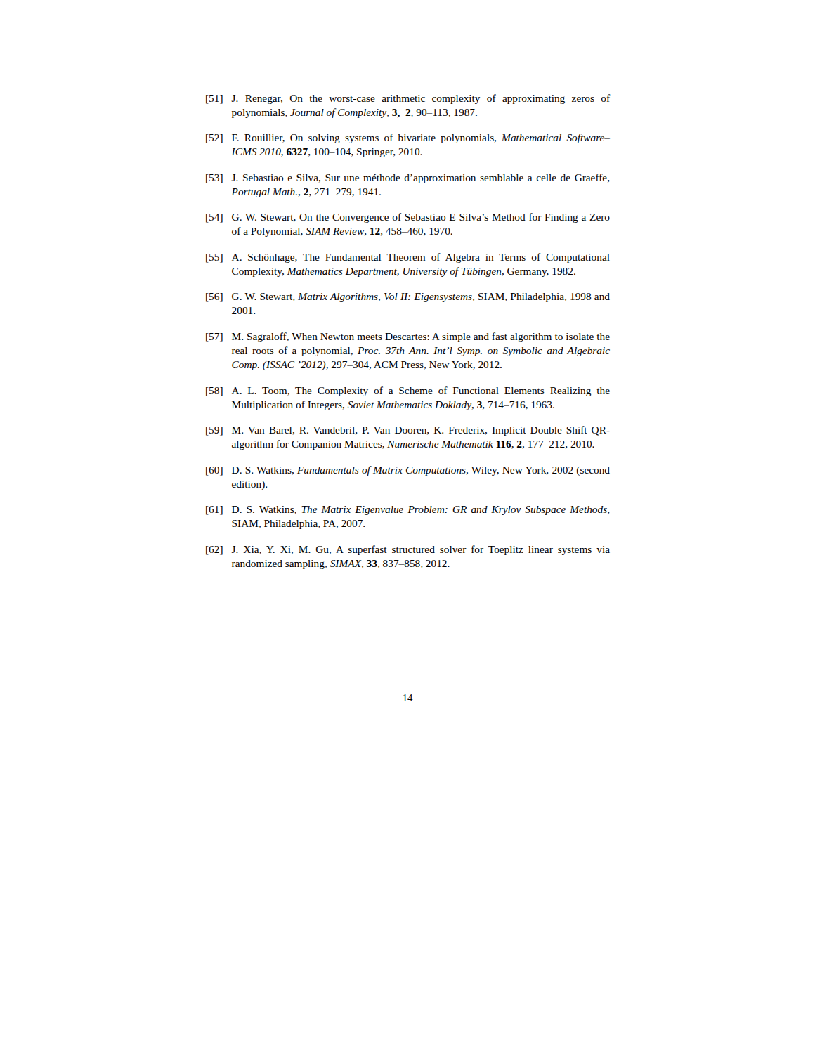[51] J. Renegar, On the worst-case arithmetic complexity of approximating zeros of polynomials, Journal of Complexity, 3, 2, 90–113, 1987.
[52] F. Rouillier, On solving systems of bivariate polynomials, Mathematical Software–ICMS 2010, 6327, 100–104, Springer, 2010.
[53] J. Sebastiao e Silva, Sur une méthode d’approximation semblable a celle de Graeffe, Portugal Math., 2, 271–279, 1941.
[54] G. W. Stewart, On the Convergence of Sebastiao E Silva’s Method for Finding a Zero of a Polynomial, SIAM Review, 12, 458–460, 1970.
[55] A. Schönhage, The Fundamental Theorem of Algebra in Terms of Computational Complexity, Mathematics Department, University of Tübingen, Germany, 1982.
[56] G. W. Stewart, Matrix Algorithms, Vol II: Eigensystems, SIAM, Philadelphia, 1998 and 2001.
[57] M. Sagraloff, When Newton meets Descartes: A simple and fast algorithm to isolate the real roots of a polynomial, Proc. 37th Ann. Int’l Symp. on Symbolic and Algebraic Comp. (ISSAC ’2012), 297–304, ACM Press, New York, 2012.
[58] A. L. Toom, The Complexity of a Scheme of Functional Elements Realizing the Multiplication of Integers, Soviet Mathematics Doklady, 3, 714–716, 1963.
[59] M. Van Barel, R. Vandebril, P. Van Dooren, K. Frederix, Implicit Double Shift QR-algorithm for Companion Matrices, Numerische Mathematik 116, 2, 177–212, 2010.
[60] D. S. Watkins, Fundamentals of Matrix Computations, Wiley, New York, 2002 (second edition).
[61] D. S. Watkins, The Matrix Eigenvalue Problem: GR and Krylov Subspace Methods, SIAM, Philadelphia, PA, 2007.
[62] J. Xia, Y. Xi, M. Gu, A superfast structured solver for Toeplitz linear systems via randomized sampling, SIMAX, 33, 837–858, 2012.
14